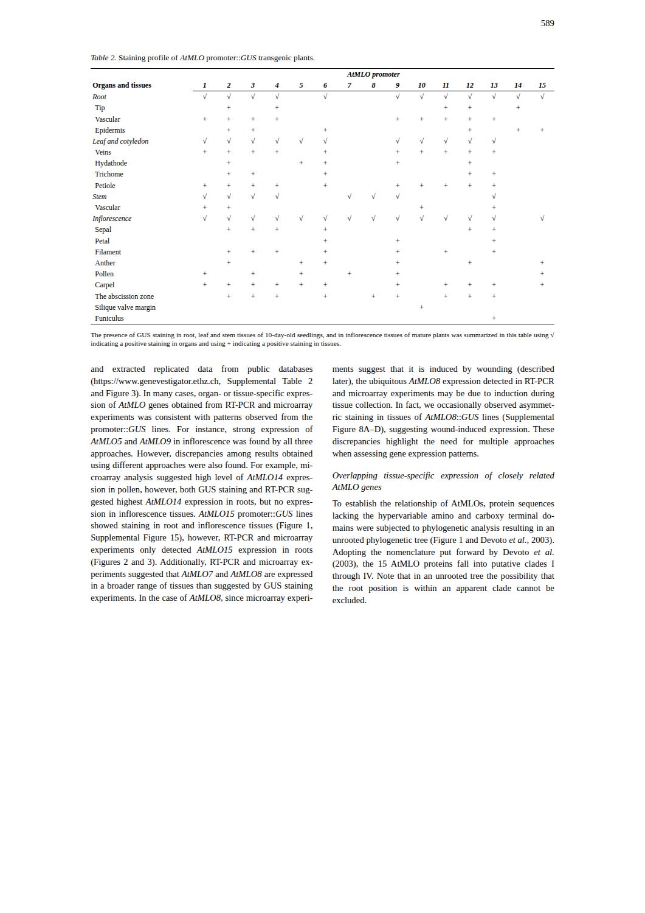589
Table 2. Staining profile of AtMLO promoter::GUS transgenic plants.
| Organs and tissues | AtMLO promoter |
| --- | --- |
| 1 | 2 | 3 | 4 | 5 | 6 | 7 | 8 | 9 | 10 | 11 | 12 | 13 | 14 | 15 |
| Root | √ | √ | √ | √ | | √ | | | √ | √ | √ | √ | √ | √ | √ |
| Tip | | + | | + | | | | | | | + | + | | + | |
| Vascular | + | + | + | + | | | | | + | + | + | + | + | | |
| Epidermis | | + | + | | | + | | | | | | + | | + | + |
| Leaf and cotyledon | √ | √ | √ | √ | √ | √ | | | √ | √ | √ | √ | √ | | |
| Veins | + | + | + | + | | + | | | + | + | + | + | + | | |
| Hydathode | | + | | | + | + | | | + | | | + | | | |
| Trichome | | + | + | | | + | | | | | | + | + | | |
| Petiole | + | + | + | + | | + | | | + | + | + | + | + | | |
| Stem | √ | √ | √ | √ | | | √ | √ | √ | | | | √ | | |
| Vascular | + | + | | | | | | | | + | | | + | | |
| Inflorescence | √ | √ | √ | √ | √ | √ | √ | √ | √ | √ | √ | √ | √ | | √ |
| Sepal | | + | + | + | | + | | | | | | + | + | | |
| Petal | | | | | | + | | | + | | | | + | | |
| Filament | | + | + | + | | + | | | + | | + | | + | | |
| Anther | | + | | | + | + | | | + | | | + | | | + |
| Pollen | + | | + | | + | | + | | + | | | | | | + |
| Carpel | + | + | + | + | + | + | | | + | | + | + | + | | + |
| The abscission zone | | + | + | + | | + | | + | + | | + | + | + | | |
| Silique valve margin | | | | | | | | | | + | | | | | |
| Funiculus | | | | | | | | | | | | | + | | |
The presence of GUS staining in root, leaf and stem tissues of 10-day-old seedlings, and in inflorescence tissues of mature plants was summarized in this table using √ indicating a positive staining in organs and using + indicating a positive staining in tissues.
and extracted replicated data from public databases (https://www.genevestigator.ethz.ch, Supplemental Table 2 and Figure 3). In many cases, organ- or tissue-specific expression of AtMLO genes obtained from RT-PCR and microarray experiments was consistent with patterns observed from the promoter::GUS lines. For instance, strong expression of AtMLO5 and AtMLO9 in inflorescence was found by all three approaches. However, discrepancies among results obtained using different approaches were also found. For example, microarray analysis suggested high level of AtMLO14 expression in pollen, however, both GUS staining and RT-PCR suggested highest AtMLO14 expression in roots, but no expression in inflorescence tissues. AtMLO15 promoter::GUS lines showed staining in root and inflorescence tissues (Figure 1, Supplemental Figure 15), however, RT-PCR and microarray experiments only detected AtMLO15 expression in roots (Figures 2 and 3). Additionally, RT-PCR and microarray experiments suggested that AtMLO7 and AtMLO8 are expressed in a broader range of tissues than suggested by GUS staining experiments. In the case of AtMLO8, since microarray experiments suggest that it is induced by wounding (described later), the ubiquitous AtMLO8 expression detected in RT-PCR and microarray experiments may be due to induction during tissue collection. In fact, we occasionally observed asymmetric staining in tissues of AtMLO8::GUS lines (Supplemental Figure 8A–D), suggesting wound-induced expression. These discrepancies highlight the need for multiple approaches when assessing gene expression patterns.
Overlapping tissue-specific expression of closely related AtMLO genes
To establish the relationship of AtMLOs, protein sequences lacking the hypervariable amino and carboxy terminal domains were subjected to phylogenetic analysis resulting in an unrooted phylogenetic tree (Figure 1 and Devoto et al., 2003). Adopting the nomenclature put forward by Devoto et al. (2003), the 15 AtMLO proteins fall into putative clades I through IV. Note that in an unrooted tree the possibility that the root position is within an apparent clade cannot be excluded.